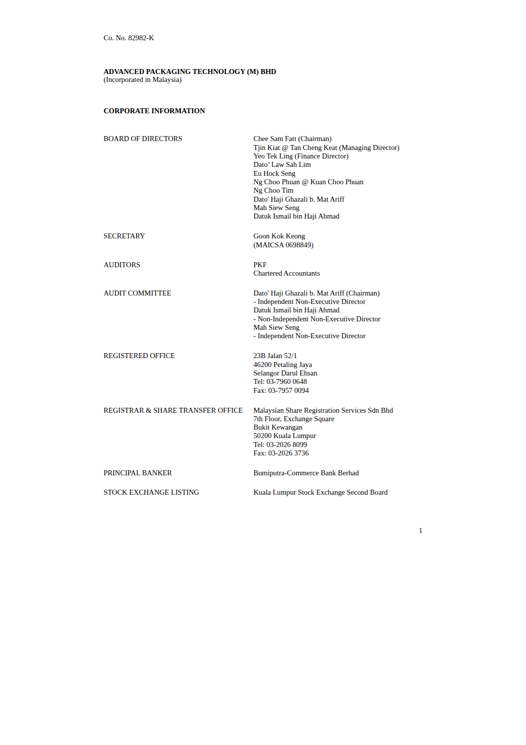Co. No. 82982-K
ADVANCED PACKAGING TECHNOLOGY (M) BHD
(Incorporated in Malaysia)
CORPORATE INFORMATION
| BOARD OF DIRECTORS | Chee Sam Fatt (Chairman) Tjin Kiat @ Tan Cheng Keat (Managing Director) Yeo Tek Ling (Finance Director) Dato’ Law Sah Lim Eu Hock Seng Ng Choo Phuan @ Kuan Choo Phuan Ng Choo Tim Dato' Haji Ghazali b. Mat Ariff Mah Siew Seng Datuk Ismail bin Haji Ahmad |
| SECRETARY | Goon Kok Keong (MAICSA 0698849) |
| AUDITORS | PKF Chartered Accountants |
| AUDIT COMMITTEE | Dato' Haji Ghazali b. Mat Ariff (Chairman) - Independent Non-Executive Director Datuk Ismail bin Haji Ahmad - Non-Independent Non-Executive Director Mah Siew Seng - Independent Non-Executive Director |
| REGISTERED OFFICE | 23B Jalan 52/1 46200 Petaling Jaya Selangor Darul Ehsan Tel: 03-7960 0648 Fax: 03-7957 0094 |
| REGISTRAR & SHARE TRANSFER OFFICE | Malaysian Share Registration Services Sdn Bhd 7th Floor, Exchange Square Bukit Kewangan 50200 Kuala Lumpur Tel: 03-2026 8099 Fax: 03-2026 3736 |
| PRINCIPAL BANKER | Bumiputra-Commerce Bank Berhad |
| STOCK EXCHANGE LISTING | Kuala Lumpur Stock Exchange Second Board |
1